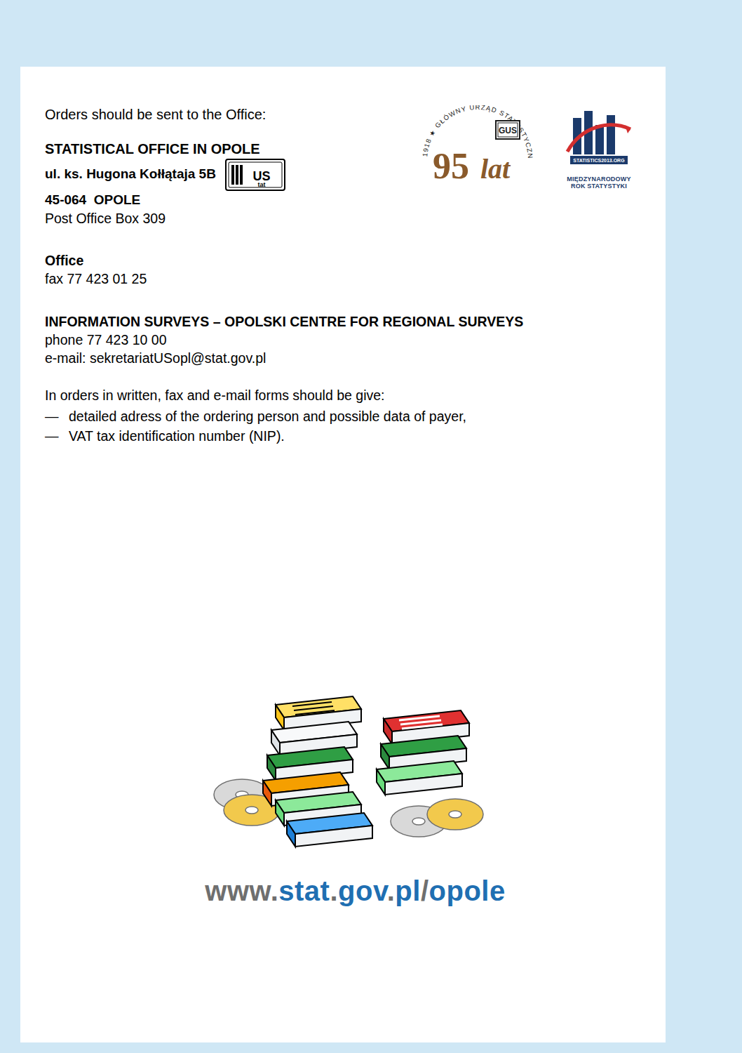1918 ★ GŁÓWNY URZĄD STATYSTYCZNY ★ 2013 GUS 95 lat
STATISTICS2013.ORG
MIĘDZYNARODOWY
ROK STATYSTYKI
Orders should be sent to the Office:
STATISTICAL OFFICE IN OPOLE
ul. ks. Hugona Kołłątaja 5B US tat
45-064 OPOLE
Post Office Box 309
Office
fax 77 423 01 25
INFORMATION SURVEYS – OPOLSKI CENTRE FOR REGIONAL SURVEYS
phone 77 423 10 00
e-mail: sekretariatUSopl@stat.gov.pl
In orders in written, fax and e-mail forms should be give:
detailed adress of the ordering person and possible data of payer,
VAT tax identification number (NIP).
www. stat. gov. pl/opole